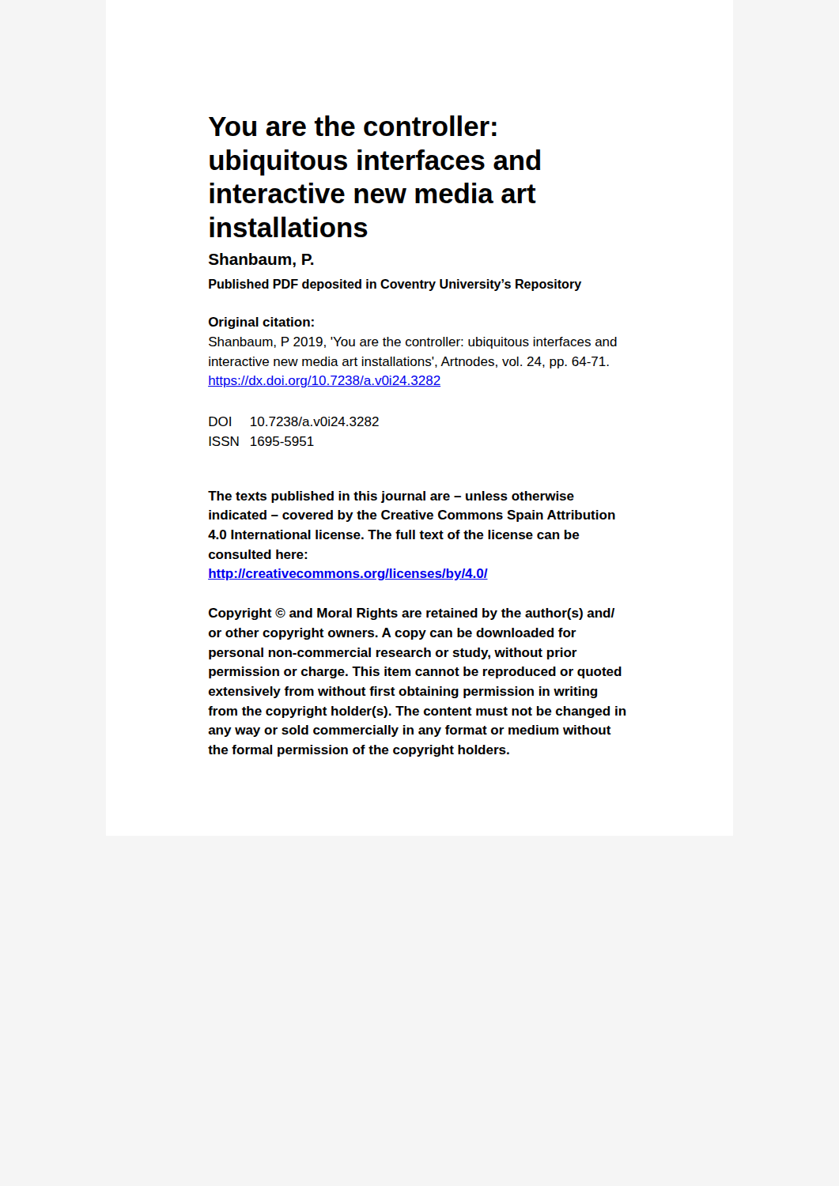You are the controller: ubiquitous interfaces and interactive new media art installations
Shanbaum, P.
Published PDF deposited in Coventry University’s Repository
Original citation:
Shanbaum, P 2019, 'You are the controller: ubiquitous interfaces and interactive new media art installations', Artnodes, vol. 24, pp. 64-71.
https://dx.doi.org/10.7238/a.v0i24.3282
DOI10.7238/a.v0i24.3282
ISSN1695-5951
The texts published in this journal are – unless otherwise indicated – covered by the Creative Commons Spain Attribution 4.0 International license. The full text of the license can be consulted here:
http://creativecommons.org/licenses/by/4.0/
Copyright © and Moral Rights are retained by the author(s) and/ or other copyright owners. A copy can be downloaded for personal non-commercial research or study, without prior permission or charge. This item cannot be reproduced or quoted extensively from without first obtaining permission in writing from the copyright holder(s). The content must not be changed in any way or sold commercially in any format or medium without the formal permission of the copyright holders.